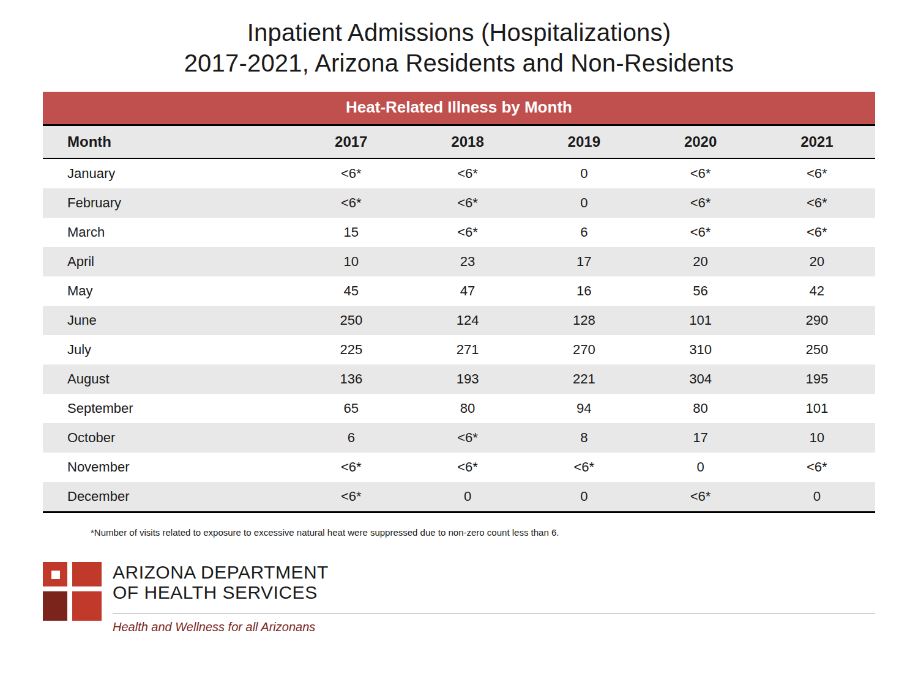Inpatient Admissions (Hospitalizations)
2017-2021, Arizona Residents and Non-Residents
Heat-Related Illness by Month
| Month | 2017 | 2018 | 2019 | 2020 | 2021 |
| --- | --- | --- | --- | --- | --- |
| January | <6* | <6* | 0 | <6* | <6* |
| February | <6* | <6* | 0 | <6* | <6* |
| March | 15 | <6* | 6 | <6* | <6* |
| April | 10 | 23 | 17 | 20 | 20 |
| May | 45 | 47 | 16 | 56 | 42 |
| June | 250 | 124 | 128 | 101 | 290 |
| July | 225 | 271 | 270 | 310 | 250 |
| August | 136 | 193 | 221 | 304 | 195 |
| September | 65 | 80 | 94 | 80 | 101 |
| October | 6 | <6* | 8 | 17 | 10 |
| November | <6* | <6* | <6* | 0 | <6* |
| December | <6* | 0 | 0 | <6* | 0 |
*Number of visits related to exposure to excessive natural heat were suppressed due to non-zero count less than 6.
ARIZONA DEPARTMENT
OF HEALTH SERVICES
Health and Wellness for all Arizonans